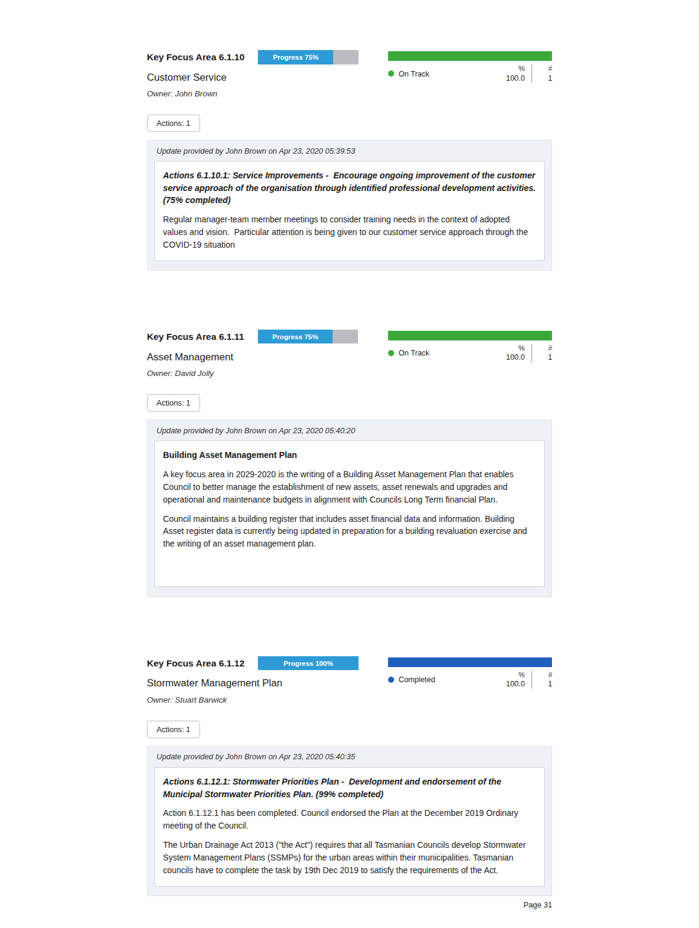Key Focus Area 6.1.10 Progress 75%
Customer Service
Owner: John Brown
On Track %
100.0 #
1
Actions: 1
Update provided by John Brown on Apr 23, 2020 05:39:53
Actions 6.1.10.1: Service Improvements - Encourage ongoing improvement of the customer service approach of the organisation through identified professional development activities. (75% completed)
Regular manager-team member meetings to consider training needs in the context of adopted values and vision. Particular attention is being given to our customer service approach through the COVID-19 situation
Key Focus Area 6.1.11 Progress 75%
Asset Management
Owner: David Jolly
On Track %
100.0 #
1
Actions: 1
Update provided by John Brown on Apr 23, 2020 05:40:20
Building Asset Management Plan
A key focus area in 2029-2020 is the writing of a Building Asset Management Plan that enables Council to better manage the establishment of new assets, asset renewals and upgrades and operational and maintenance budgets in alignment with Councils Long Term financial Plan.
Council maintains a building register that includes asset financial data and information. Building Asset register data is currently being updated in preparation for a building revaluation exercise and the writing of an asset management plan.
Key Focus Area 6.1.12 Progress 100%
Stormwater Management Plan
Owner: Stuart Barwick
Completed %
100.0 #
1
Actions: 1
Update provided by John Brown on Apr 23, 2020 05:40:35
Actions 6.1.12.1: Stormwater Priorities Plan - Development and endorsement of the Municipal Stormwater Priorities Plan. (99% completed)
Action 6.1.12.1 has been completed. Council endorsed the Plan at the December 2019 Ordinary meeting of the Council.
The Urban Drainage Act 2013 ("the Act") requires that all Tasmanian Councils develop Stormwater System Management Plans (SSMPs) for the urban areas within their municipalities. Tasmanian councils have to complete the task by 19th Dec 2019 to satisfy the requirements of the Act.
Page 31